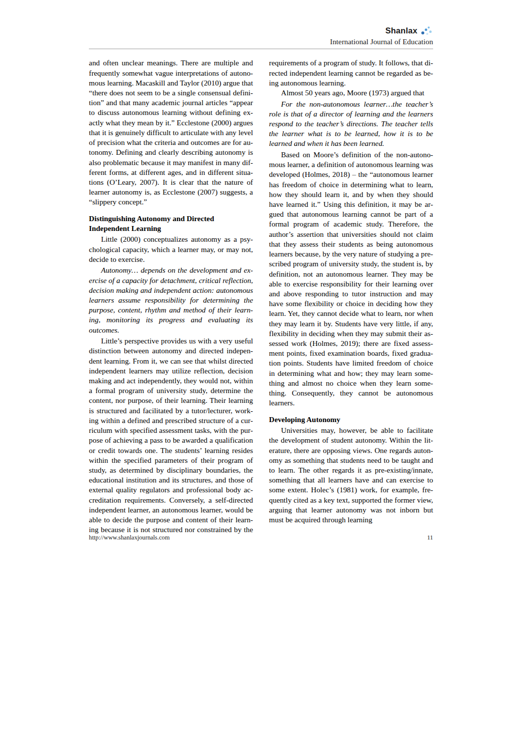Shanlax
International Journal of Education
and often unclear meanings. There are multiple and frequently somewhat vague interpretations of autonomous learning. Macaskill and Taylor (2010) argue that “there does not seem to be a single consensual definition” and that many academic journal articles “appear to discuss autonomous learning without defining exactly what they mean by it.” Ecclestone (2000) argues that it is genuinely difficult to articulate with any level of precision what the criteria and outcomes are for autonomy. Defining and clearly describing autonomy is also problematic because it may manifest in many different forms, at different ages, and in different situations (O’Leary, 2007). It is clear that the nature of learner autonomy is, as Ecclestone (2007) suggests, a “slippery concept.”
Distinguishing Autonomy and Directed Independent Learning
Little (2000) conceptualizes autonomy as a psychological capacity, which a learner may, or may not, decide to exercise.
Autonomy… depends on the development and exercise of a capacity for detachment, critical reflection, decision making and independent action: autonomous learners assume responsibility for determining the purpose, content, rhythm and method of their learning, monitoring its progress and evaluating its outcomes.
Little’s perspective provides us with a very useful distinction between autonomy and directed independent learning. From it, we can see that whilst directed independent learners may utilize reflection, decision making and act independently, they would not, within a formal program of university study, determine the content, nor purpose, of their learning. Their learning is structured and facilitated by a tutor/lecturer, working within a defined and prescribed structure of a curriculum with specified assessment tasks, with the purpose of achieving a pass to be awarded a qualification or credit towards one. The students’ learning resides within the specified parameters of their program of study, as determined by disciplinary boundaries, the educational institution and its structures, and those of external quality regulators and professional body accreditation requirements. Conversely, a self-directed independent learner, an autonomous learner, would be able to decide the purpose and content of their learning because it is not structured nor constrained by the requirements of a program of study. It follows, that directed independent learning cannot be regarded as being autonomous learning.
Almost 50 years ago, Moore (1973) argued that
For the non-autonomous learner…the teacher’s role is that of a director of learning and the learners respond to the teacher’s directions. The teacher tells the learner what is to be learned, how it is to be learned and when it has been learned.
Based on Moore’s definition of the non-autonomous learner, a definition of autonomous learning was developed (Holmes, 2018) – the “autonomous learner has freedom of choice in determining what to learn, how they should learn it, and by when they should have learned it.” Using this definition, it may be argued that autonomous learning cannot be part of a formal program of academic study. Therefore, the author’s assertion that universities should not claim that they assess their students as being autonomous learners because, by the very nature of studying a prescribed program of university study, the student is, by definition, not an autonomous learner. They may be able to exercise responsibility for their learning over and above responding to tutor instruction and may have some flexibility or choice in deciding how they learn. Yet, they cannot decide what to learn, nor when they may learn it by. Students have very little, if any, flexibility in deciding when they may submit their assessed work (Holmes, 2019); there are fixed assessment points, fixed examination boards, fixed graduation points. Students have limited freedom of choice in determining what and how; they may learn something and almost no choice when they learn something. Consequently, they cannot be autonomous learners.
Developing Autonomy
Universities may, however, be able to facilitate the development of student autonomy. Within the literature, there are opposing views. One regards autonomy as something that students need to be taught and to learn. The other regards it as pre-existing/innate, something that all learners have and can exercise to some extent. Holec’s (1981) work, for example, frequently cited as a key text, supported the former view, arguing that learner autonomy was not inborn but must be acquired through learning
http://www.shanlaxjournals.com 11